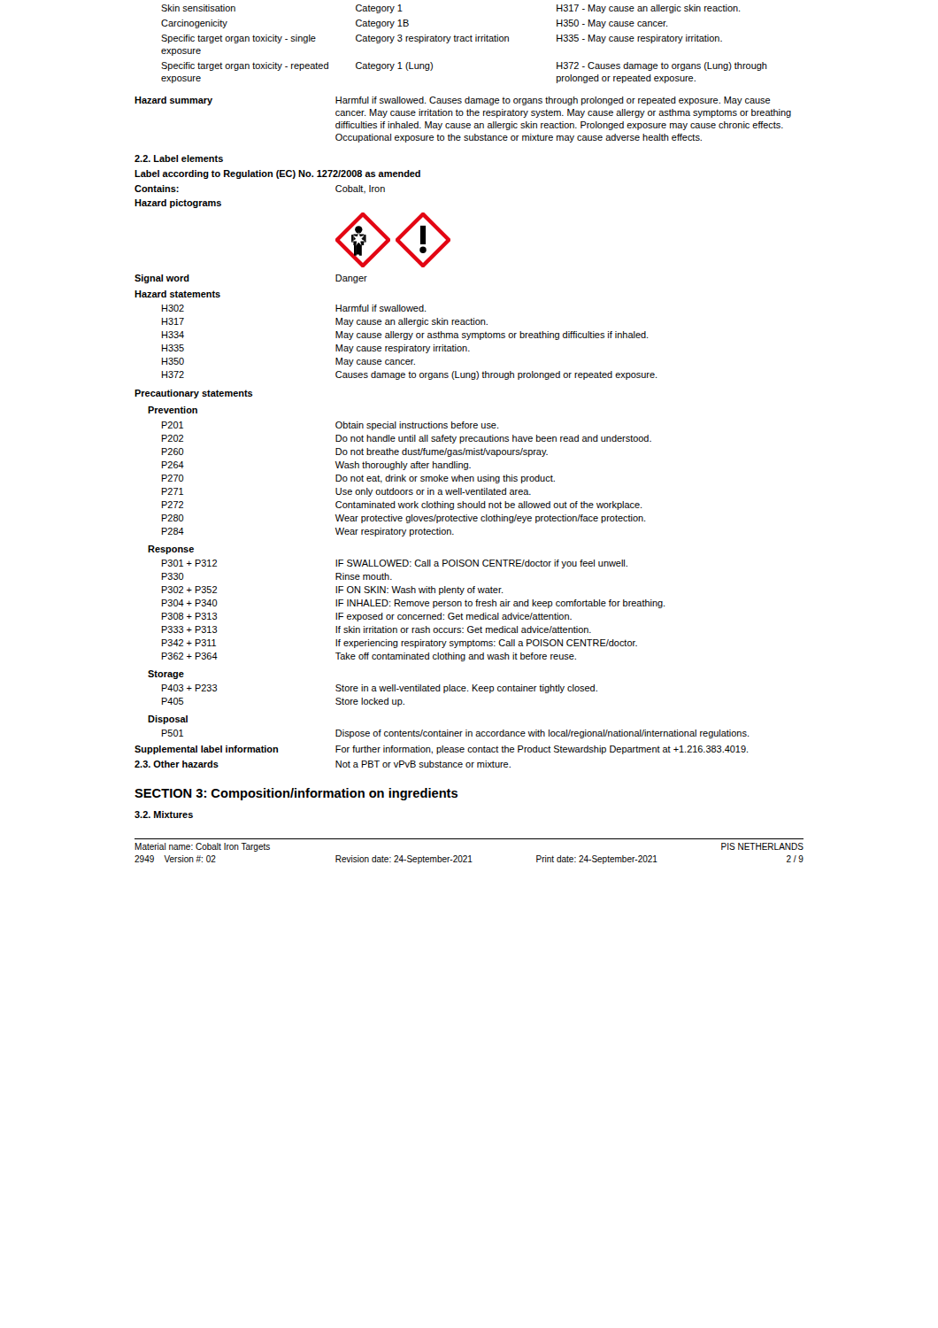| Skin sensitisation | Category 1 | H317 - May cause an allergic skin reaction. |
| Carcinogenicity | Category 1B | H350 - May cause cancer. |
| Specific target organ toxicity - single exposure | Category 3 respiratory tract irritation | H335 - May cause respiratory irritation. |
| Specific target organ toxicity - repeated exposure | Category 1 (Lung) | H372 - Causes damage to organs (Lung) through prolonged or repeated exposure. |
Hazard summary
Harmful if swallowed. Causes damage to organs through prolonged or repeated exposure. May cause cancer. May cause irritation to the respiratory system. May cause allergy or asthma symptoms or breathing difficulties if inhaled. May cause an allergic skin reaction. Prolonged exposure may cause chronic effects. Occupational exposure to the substance or mixture may cause adverse health effects.
2.2. Label elements
Label according to Regulation (EC) No. 1272/2008 as amended
Contains:
Cobalt, Iron
Hazard pictograms
Signal word
Danger
Hazard statements
H302
Harmful if swallowed.
H317
May cause an allergic skin reaction.
H334
May cause allergy or asthma symptoms or breathing difficulties if inhaled.
H335
May cause respiratory irritation.
H350
May cause cancer.
H372
Causes damage to organs (Lung) through prolonged or repeated exposure.
Precautionary statements
Prevention
P201
Obtain special instructions before use.
P202
Do not handle until all safety precautions have been read and understood.
P260
Do not breathe dust/fume/gas/mist/vapours/spray.
P264
Wash thoroughly after handling.
P270
Do not eat, drink or smoke when using this product.
P271
Use only outdoors or in a well-ventilated area.
P272
Contaminated work clothing should not be allowed out of the workplace.
P280
Wear protective gloves/protective clothing/eye protection/face protection.
P284
Wear respiratory protection.
Response
P301 + P312
IF SWALLOWED: Call a POISON CENTRE/doctor if you feel unwell.
P330
Rinse mouth.
P302 + P352
IF ON SKIN: Wash with plenty of water.
P304 + P340
IF INHALED: Remove person to fresh air and keep comfortable for breathing.
P308 + P313
IF exposed or concerned: Get medical advice/attention.
P333 + P313
If skin irritation or rash occurs: Get medical advice/attention.
P342 + P311
If experiencing respiratory symptoms: Call a POISON CENTRE/doctor.
P362 + P364
Take off contaminated clothing and wash it before reuse.
Storage
P403 + P233
Store in a well-ventilated place. Keep container tightly closed.
P405
Store locked up.
Disposal
P501
Dispose of contents/container in accordance with local/regional/national/international regulations.
Supplemental label information
For further information, please contact the Product Stewardship Department at +1.216.383.4019.
2.3. Other hazards
Not a PBT or vPvB substance or mixture.
SECTION 3: Composition/information on ingredients
3.2. Mixtures
Material name: Cobalt Iron Targets PIS NETHERLANDS
2949 Version #: 02 Revision date: 24-September-2021 Print date: 24-September-2021 2 / 9